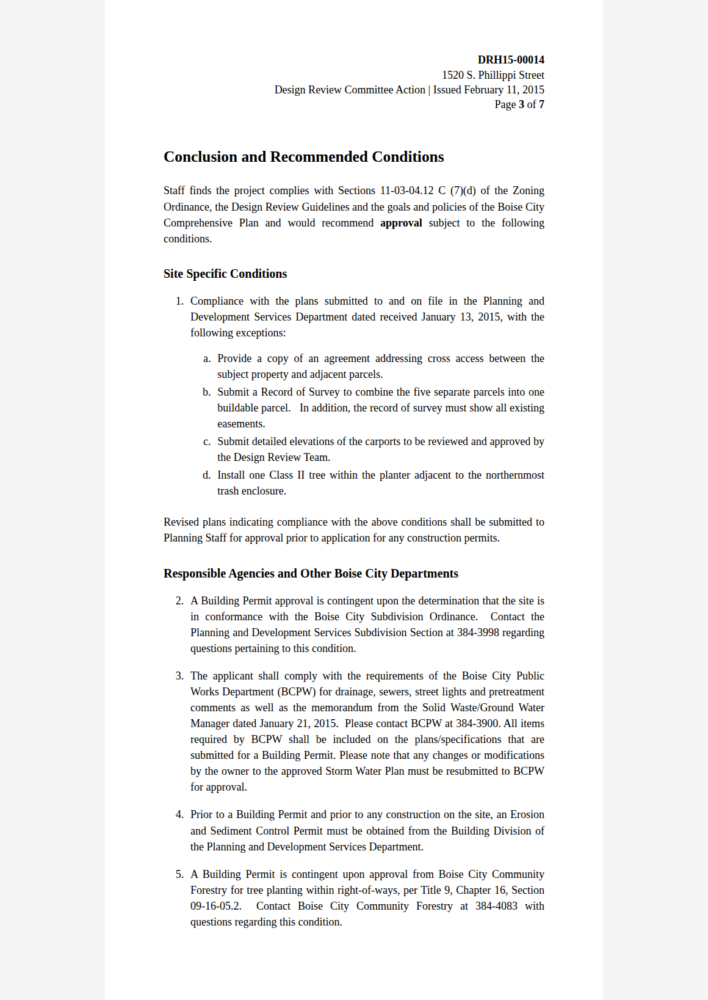DRH15-00014
1520 S. Phillippi Street
Design Review Committee Action | Issued February 11, 2015
Page 3 of 7
Conclusion and Recommended Conditions
Staff finds the project complies with Sections 11-03-04.12 C (7)(d) of the Zoning Ordinance, the Design Review Guidelines and the goals and policies of the Boise City Comprehensive Plan and would recommend approval subject to the following conditions.
Site Specific Conditions
Compliance with the plans submitted to and on file in the Planning and Development Services Department dated received January 13, 2015, with the following exceptions:
Provide a copy of an agreement addressing cross access between the subject property and adjacent parcels.
Submit a Record of Survey to combine the five separate parcels into one buildable parcel. In addition, the record of survey must show all existing easements.
Submit detailed elevations of the carports to be reviewed and approved by the Design Review Team.
Install one Class II tree within the planter adjacent to the northernmost trash enclosure.
Revised plans indicating compliance with the above conditions shall be submitted to Planning Staff for approval prior to application for any construction permits.
Responsible Agencies and Other Boise City Departments
A Building Permit approval is contingent upon the determination that the site is in conformance with the Boise City Subdivision Ordinance. Contact the Planning and Development Services Subdivision Section at 384-3998 regarding questions pertaining to this condition.
The applicant shall comply with the requirements of the Boise City Public Works Department (BCPW) for drainage, sewers, street lights and pretreatment comments as well as the memorandum from the Solid Waste/Ground Water Manager dated January 21, 2015. Please contact BCPW at 384-3900. All items required by BCPW shall be included on the plans/specifications that are submitted for a Building Permit. Please note that any changes or modifications by the owner to the approved Storm Water Plan must be resubmitted to BCPW for approval.
Prior to a Building Permit and prior to any construction on the site, an Erosion and Sediment Control Permit must be obtained from the Building Division of the Planning and Development Services Department.
A Building Permit is contingent upon approval from Boise City Community Forestry for tree planting within right-of-ways, per Title 9, Chapter 16, Section 09-16-05.2. Contact Boise City Community Forestry at 384-4083 with questions regarding this condition.